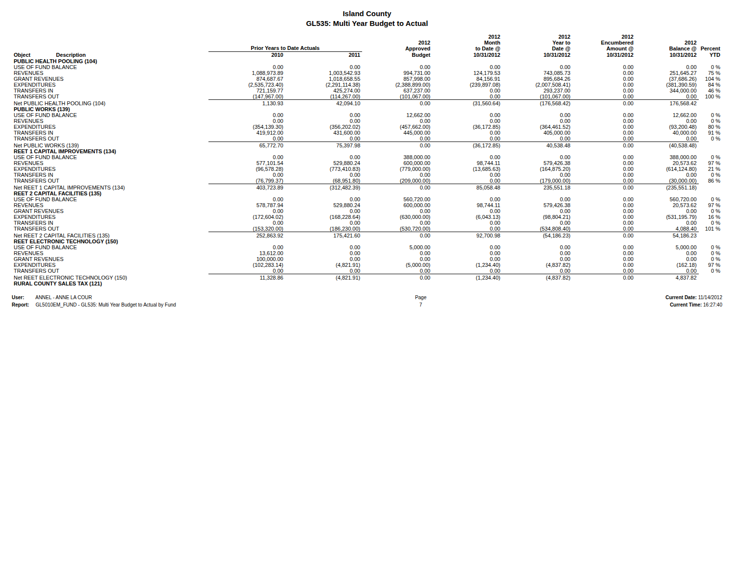Island County
GL535: Multi Year Budget to Actual
| | Prior Years to Date Actuals | 2012 Approved | 2012 Month to Date @ | 2012 Year to Date @ | 2012 Encumbered Amount @ | 2012 Balance @ | Percent |
| --- | --- | --- | --- | --- | --- | --- | --- |
| Object | Description | 2010 | 2011 | Budget | 10/31/2012 | 10/31/2012 | 10/31/2012 | 10/31/2012 | YTD |
| PUBLIC HEALTH POOLING (104) |
| USE OF FUND BALANCE | 0.00 | 0.00 | 0.00 | 0.00 | 0.00 | 0.00 | 0.00 | 0 % |
| REVENUES | 1,088,973.89 | 1,003,542.93 | 994,731.00 | 124,179.53 | 743,085.73 | 0.00 | 251,645.27 | 75 % |
| GRANT REVENUES | 874,687.67 | 1,018,658.55 | 857,998.00 | 84,156.91 | 895,684.26 | 0.00 | (37,686.26) | 104 % |
| EXPENDITURES | (2,535,723.40) | (2,291,114.38) | (2,388,899.00) | (239,897.08) | (2,007,508.41) | 0.00 | (381,390.59) | 84 % |
| TRANSFERS IN | 721,159.77 | 425,274.00 | 637,237.00 | 0.00 | 293,237.00 | 0.00 | 344,000.00 | 46 % |
| TRANSFERS OUT | (147,967.00) | (114,267.00) | (101,067.00) | 0.00 | (101,067.00) | 0.00 | 0.00 | 100 % |
| Net PUBLIC HEALTH POOLING (104) | 1,130.93 | 42,094.10 | 0.00 | (31,560.64) | (176,568.42) | 0.00 | 176,568.42 | |
| PUBLIC WORKS (139) |
| USE OF FUND BALANCE | 0.00 | 0.00 | 12,662.00 | 0.00 | 0.00 | 0.00 | 12,662.00 | 0 % |
| REVENUES | 0.00 | 0.00 | 0.00 | 0.00 | 0.00 | 0.00 | 0.00 | 0 % |
| EXPENDITURES | (354,139.30) | (356,202.02) | (457,662.00) | (36,172.85) | (364,461.52) | 0.00 | (93,200.48) | 80 % |
| TRANSFERS IN | 419,912.00 | 431,600.00 | 445,000.00 | 0.00 | 405,000.00 | 0.00 | 40,000.00 | 91 % |
| TRANSFERS OUT | 0.00 | 0.00 | 0.00 | 0.00 | 0.00 | 0.00 | 0.00 | 0 % |
| Net PUBLIC WORKS (139) | 65,772.70 | 75,397.98 | 0.00 | (36,172.85) | 40,538.48 | 0.00 | (40,538.48) | |
| REET 1 CAPITAL IMPROVEMENTS (134) |
| USE OF FUND BALANCE | 0.00 | 0.00 | 388,000.00 | 0.00 | 0.00 | 0.00 | 388,000.00 | 0 % |
| REVENUES | 577,101.54 | 529,880.24 | 600,000.00 | 98,744.11 | 579,426.38 | 0.00 | 20,573.62 | 97 % |
| EXPENDITURES | (96,578.28) | (773,410.83) | (779,000.00) | (13,685.63) | (164,875.20) | 0.00 | (614,124.80) | 21 % |
| TRANSFERS IN | 0.00 | 0.00 | 0.00 | 0.00 | 0.00 | 0.00 | 0.00 | 0 % |
| TRANSFERS OUT | (76,799.37) | (68,951.80) | (209,000.00) | 0.00 | (179,000.00) | 0.00 | (30,000.00) | 86 % |
| Net REET 1 CAPITAL IMPROVEMENTS (134) | 403,723.89 | (312,482.39) | 0.00 | 85,058.48 | 235,551.18 | 0.00 | (235,551.18) | |
| REET 2 CAPITAL FACILITIES (135) |
| USE OF FUND BALANCE | 0.00 | 0.00 | 560,720.00 | 0.00 | 0.00 | 0.00 | 560,720.00 | 0 % |
| REVENUES | 578,787.94 | 529,880.24 | 600,000.00 | 98,744.11 | 579,426.38 | 0.00 | 20,573.62 | 97 % |
| GRANT REVENUES | 0.00 | 0.00 | 0.00 | 0.00 | 0.00 | 0.00 | 0.00 | 0 % |
| EXPENDITURES | (172,604.02) | (168,228.64) | (630,000.00) | (6,043.13) | (98,804.21) | 0.00 | (531,195.79) | 16 % |
| TRANSFERS IN | 0.00 | 0.00 | 0.00 | 0.00 | 0.00 | 0.00 | 0.00 | 0 % |
| TRANSFERS OUT | (153,320.00) | (186,230.00) | (530,720.00) | 0.00 | (534,808.40) | 0.00 | 4,088.40 | 101 % |
| Net REET 2 CAPITAL FACILITIES (135) | 252,863.92 | 175,421.60 | 0.00 | 92,700.98 | (54,186.23) | 0.00 | 54,186.23 | |
| REET ELECTRONIC TECHNOLOGY (150) |
| USE OF FUND BALANCE | 0.00 | 0.00 | 5,000.00 | 0.00 | 0.00 | 0.00 | 5,000.00 | 0 % |
| REVENUES | 13,612.00 | 0.00 | 0.00 | 0.00 | 0.00 | 0.00 | 0.00 | 0 % |
| GRANT REVENUES | 100,000.00 | 0.00 | 0.00 | 0.00 | 0.00 | 0.00 | 0.00 | 0 % |
| EXPENDITURES | (102,283.14) | (4,821.91) | (5,000.00) | (1,234.40) | (4,837.82) | 0.00 | (162.18) | 97 % |
| TRANSFERS OUT | 0.00 | 0.00 | 0.00 | 0.00 | 0.00 | 0.00 | 0.00 | 0 % |
| Net REET ELECTRONIC TECHNOLOGY (150) | 11,328.86 | (4,821.91) | 0.00 | (1,234.40) | (4,837.82) | 0.00 | 4,837.82 | |
| RURAL COUNTY SALES TAX (121) |
User: ANNEL - ANNE LA COUR
Report: GL5010EM_FUND - GL535: Multi Year Budget to Actual by Fund
Page
7
Current Date: 11/14/2012
Current Time: 16:27:40